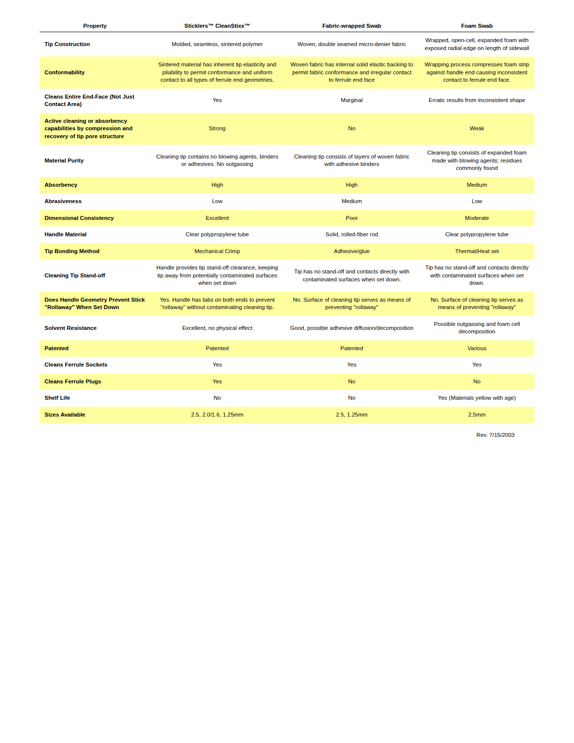| Property | Sticklers™ CleanStixx™ | Fabric-wrapped Swab | Foam Swab |
| --- | --- | --- | --- |
| Tip Construction | Molded, seamless, sintered polymer | Woven, double seamed micro-denier fabric | Wrapped, open-cell, expanded foam with exposed radial edge on length of sidewall |
| Conformability | Sintered material has inherent tip elasticity and pliability to permit conformance and uniform contact to all types of ferrule end geometries. | Woven fabric has internal solid elastic backing to permit fabric conformance and irregular contact to ferrule end face | Wrapping process compresses foam strip against handle end causing inconsistent contact to ferrule end face. |
| Cleans Entire End-Face (Not Just Contact Area) | Yes | Marginal | Erratic results from inconsistent shape |
| Active cleaning or absorbency capabilities by compression and recovery of tip pore structure | Strong | No | Weak |
| Material Purity | Cleaning tip contains no blowing agents, binders or adhesives. No outgassing | Cleaning tip consists of layers of woven fabric with adhesive binders | Cleaning tip consists of expanded foam made with blowing agents; residues commonly found |
| Absorbency | High | High | Medium |
| Abrasiveness | Low | Medium | Low |
| Dimensional Consistency | Excellent | Poor | Moderate |
| Handle Material | Clear polypropylene tube | Solid, rolled-fiber rod | Clear polypropylene tube |
| Tip Bonding Method | Mechanical Crimp | Adhesive/glue | Thermal/Heat set |
| Cleaning Tip Stand-off | Handle provides tip stand-off clearance, keeping tip away from potentially contaminated surfaces when set down | Tip has no stand-off and contacts directly with contaminated surfaces when set down. | Tip has no stand-off and contacts directly with contaminated surfaces when set down. |
| Does Handle Geometry Prevent Stick "Rollaway" When Set Down | Yes. Handle has tabs on both ends to prevent "rollaway" without contaminating cleaning tip. | No. Surface of cleaning tip serves as means of preventing "rollaway" | No. Surface of cleaning tip serves as means of preventing "rollaway" |
| Solvent Resistance | Excellent, no physical effect | Good, possible adhesive diffusion/decomposition | Possible outgassing and foam cell decomposition |
| Patented | Patented | Patented | Various |
| Cleans Ferrule Sockets | Yes | Yes | Yes |
| Cleans Ferrule Plugs | Yes | No | No |
| Shelf Life | No | No | Yes (Materials yellow with age) |
| Sizes Available | 2.5, 2.0/1.6, 1.25mm | 2.5, 1.25mm | 2.5mm |
Rev. 7/15/2003